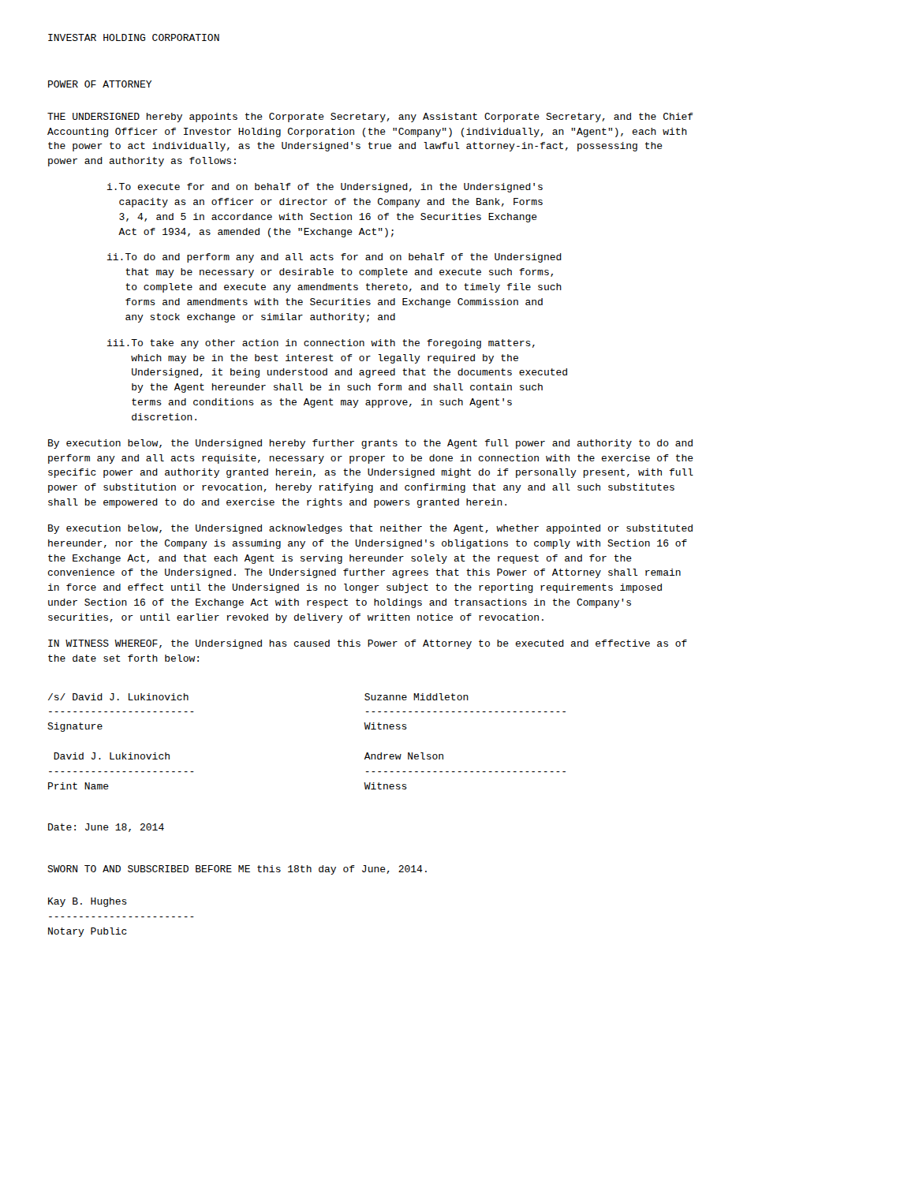INVESTAR HOLDING CORPORATION
POWER OF ATTORNEY
THE UNDERSIGNED hereby appoints the Corporate Secretary, any Assistant Corporate Secretary, and the Chief Accounting Officer of Investor Holding Corporation (the "Company") (individually, an "Agent"), each with the power to act individually, as the Undersigned's true and lawful attorney-in-fact, possessing the power and authority as follows:
i. To execute for and on behalf of the Undersigned, in the Undersigned's capacity as an officer or director of the Company and the Bank, Forms 3, 4, and 5 in accordance with Section 16 of the Securities Exchange Act of 1934, as amended (the "Exchange Act");
ii. To do and perform any and all acts for and on behalf of the Undersigned that may be necessary or desirable to complete and execute such forms, to complete and execute any amendments thereto, and to timely file such forms and amendments with the Securities and Exchange Commission and any stock exchange or similar authority; and
iii. To take any other action in connection with the foregoing matters, which may be in the best interest of or legally required by the Undersigned, it being understood and agreed that the documents executed by the Agent hereunder shall be in such form and shall contain such terms and conditions as the Agent may approve, in such Agent's discretion.
By execution below, the Undersigned hereby further grants to the Agent full power and authority to do and perform any and all acts requisite, necessary or proper to be done in connection with the exercise of the specific power and authority granted herein, as the Undersigned might do if personally present, with full power of substitution or revocation, hereby ratifying and confirming that any and all such substitutes shall be empowered to do and exercise the rights and powers granted herein.
By execution below, the Undersigned acknowledges that neither the Agent, whether appointed or substituted hereunder, nor the Company is assuming any of the Undersigned's obligations to comply with Section 16 of the Exchange Act, and that each Agent is serving hereunder solely at the request of and for the convenience of the Undersigned. The Undersigned further agrees that this Power of Attorney shall remain in force and effect until the Undersigned is no longer subject to the reporting requirements imposed under Section 16 of the Exchange Act with respect to holdings and transactions in the Company's securities, or until earlier revoked by delivery of written notice of revocation.
IN WITNESS WHEREOF, the Undersigned has caused this Power of Attorney to be executed and effective as of the date set forth below:
| /s/ David J. Lukinovich | Suzanne Middleton |
| ------------------------ | --------------------------------- |
| Signature | Witness |
| David J. Lukinovich | Andrew Nelson |
| ------------------------ | --------------------------------- |
| Print Name | Witness |
Date: June 18, 2014
SWORN TO AND SUBSCRIBED BEFORE ME this 18th day of June, 2014.
Kay B. Hughes
------------------------ Notary Public